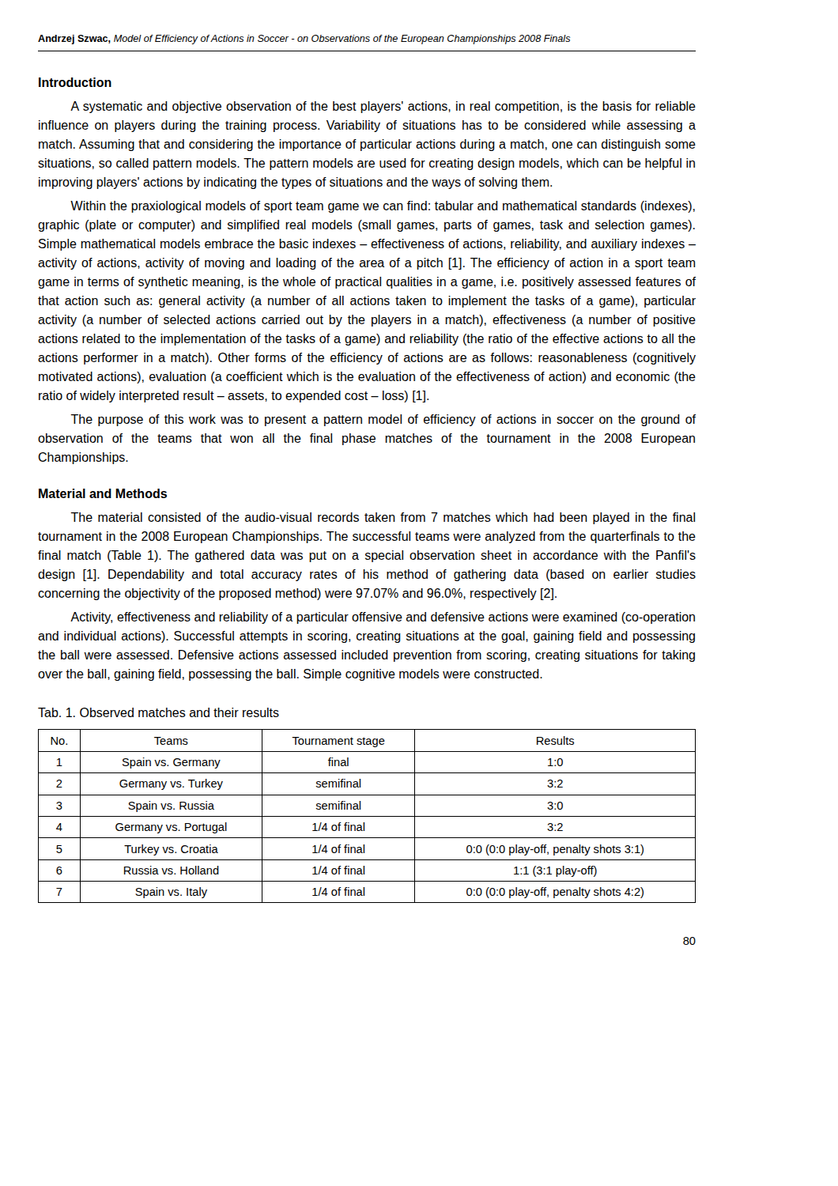Andrzej Szwac, Model of Efficiency of Actions in Soccer - on Observations of the European Championships 2008 Finals
Introduction
A systematic and objective observation of the best players' actions, in real competition, is the basis for reliable influence on players during the training process. Variability of situations has to be considered while assessing a match. Assuming that and considering the importance of particular actions during a match, one can distinguish some situations, so called pattern models. The pattern models are used for creating design models, which can be helpful in improving players' actions by indicating the types of situations and the ways of solving them.
Within the praxiological models of sport team game we can find: tabular and mathematical standards (indexes), graphic (plate or computer) and simplified real models (small games, parts of games, task and selection games). Simple mathematical models embrace the basic indexes – effectiveness of actions, reliability, and auxiliary indexes – activity of actions, activity of moving and loading of the area of a pitch [1]. The efficiency of action in a sport team game in terms of synthetic meaning, is the whole of practical qualities in a game, i.e. positively assessed features of that action such as: general activity (a number of all actions taken to implement the tasks of a game), particular activity (a number of selected actions carried out by the players in a match), effectiveness (a number of positive actions related to the implementation of the tasks of a game) and reliability (the ratio of the effective actions to all the actions performer in a match). Other forms of the efficiency of actions are as follows: reasonableness (cognitively motivated actions), evaluation (a coefficient which is the evaluation of the effectiveness of action) and economic (the ratio of widely interpreted result – assets, to expended cost – loss) [1].
The purpose of this work was to present a pattern model of efficiency of actions in soccer on the ground of observation of the teams that won all the final phase matches of the tournament in the 2008 European Championships.
Material and Methods
The material consisted of the audio-visual records taken from 7 matches which had been played in the final tournament in the 2008 European Championships. The successful teams were analyzed from the quarterfinals to the final match (Table 1). The gathered data was put on a special observation sheet in accordance with the Panfil's design [1]. Dependability and total accuracy rates of his method of gathering data (based on earlier studies concerning the objectivity of the proposed method) were 97.07% and 96.0%, respectively [2].
Activity, effectiveness and reliability of a particular offensive and defensive actions were examined (co-operation and individual actions). Successful attempts in scoring, creating situations at the goal, gaining field and possessing the ball were assessed. Defensive actions assessed included prevention from scoring, creating situations for taking over the ball, gaining field, possessing the ball. Simple cognitive models were constructed.
Tab. 1. Observed matches and their results
| No. | Teams | Tournament stage | Results |
| --- | --- | --- | --- |
| 1 | Spain vs. Germany | final | 1:0 |
| 2 | Germany vs. Turkey | semifinal | 3:2 |
| 3 | Spain vs. Russia | semifinal | 3:0 |
| 4 | Germany vs. Portugal | 1/4 of final | 3:2 |
| 5 | Turkey vs. Croatia | 1/4 of final | 0:0 (0:0 play-off, penalty shots 3:1) |
| 6 | Russia vs. Holland | 1/4 of final | 1:1 (3:1 play-off) |
| 7 | Spain vs. Italy | 1/4 of final | 0:0 (0:0 play-off, penalty shots 4:2) |
80